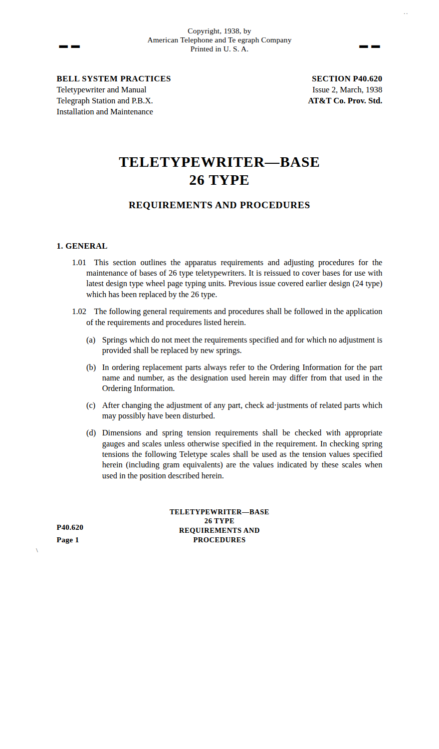..
▬ ▬ ▬ ▬
Copyright, 1938, by
American Telephone and Te egraph Company
Printed in U. S. A.
Bell System Practices
Teletypewriter and Manual
Telegraph Station and P.B.X.
Installation and Maintenance
SECTION P40.620
Issue 2, March, 1938
AT&T Co. Prov. Std.
TELETYPEWRITER—BASE
26 TYPE
REQUIREMENTS AND PROCEDURES
1. GENERAL
1.01 This section outlines the apparatus requirements and adjusting procedures for the maintenance of bases of 26 type teletypewriters. It is reissued to cover bases for use with latest design type wheel page typing units. Previous issue covered earlier design (24 type) which has been replaced by the 26 type.
1.02 The following general requirements and procedures shall be followed in the application of the requirements and procedures listed herein.
(a) Springs which do not meet the requirements specified and for which no adjustment is provided shall be replaced by new springs.
(b) In ordering replacement parts always refer to the Ordering Information for the part name and number, as the designation used herein may differ from that used in the Ordering Information.
(c) After changing the adjustment of any part, check ad·justments of related parts which may possibly have been disturbed.
(d) Dimensions and spring tension requirements shall be checked with appropriate gauges and scales unless otherwise specified in the requirement. In checking spring tensions the following Teletype scales shall be used as the tension values specified herein (including gram equivalents) are the values indicated by these scales when used in the position described herein.
P40.620
Page 1
Teletypewriter—Base
26 Type
Requirements and
Procedures
\